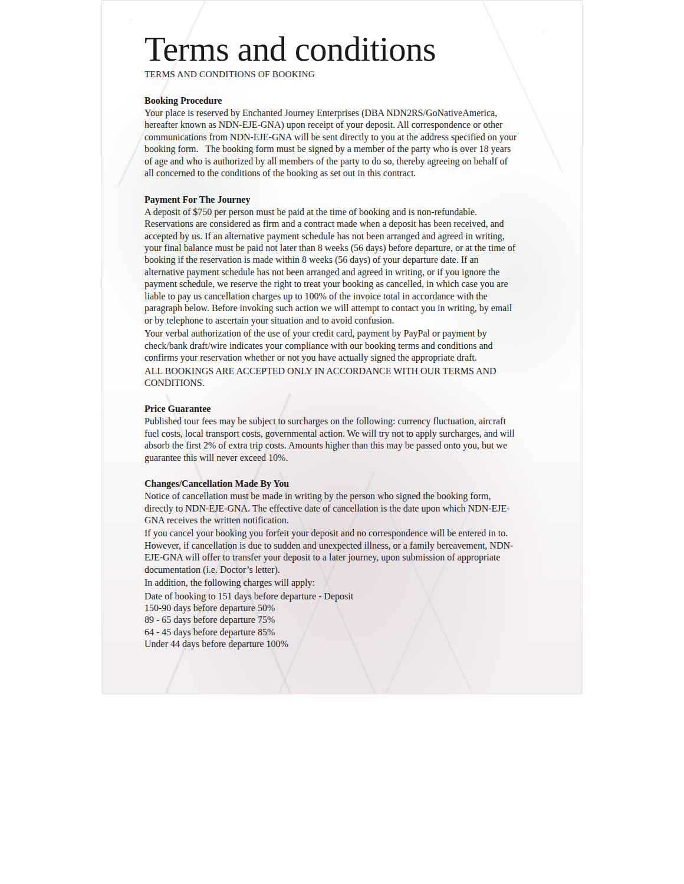Terms and conditions
TERMS AND CONDITIONS OF BOOKING
Booking Procedure
Your place is reserved by Enchanted Journey Enterprises (DBA NDN2RS/GoNativeAmerica, hereafter known as NDN-EJE-GNA) upon receipt of your deposit. All correspondence or other communications from NDN-EJE-GNA will be sent directly to you at the address specified on your booking form. The booking form must be signed by a member of the party who is over 18 years of age and who is authorized by all members of the party to do so, thereby agreeing on behalf of all concerned to the conditions of the booking as set out in this contract.
Payment For The Journey
A deposit of $750 per person must be paid at the time of booking and is non-refundable. Reservations are considered as firm and a contract made when a deposit has been received, and accepted by us. If an alternative payment schedule has not been arranged and agreed in writing, your final balance must be paid not later than 8 weeks (56 days) before departure, or at the time of booking if the reservation is made within 8 weeks (56 days) of your departure date. If an alternative payment schedule has not been arranged and agreed in writing, or if you ignore the payment schedule, we reserve the right to treat your booking as cancelled, in which case you are liable to pay us cancellation charges up to 100% of the invoice total in accordance with the paragraph below. Before invoking such action we will attempt to contact you in writing, by email or by telephone to ascertain your situation and to avoid confusion.
Your verbal authorization of the use of your credit card, payment by PayPal or payment by check/bank draft/wire indicates your compliance with our booking terms and conditions and confirms your reservation whether or not you have actually signed the appropriate draft.
ALL BOOKINGS ARE ACCEPTED ONLY IN ACCORDANCE WITH OUR TERMS AND CONDITIONS.
Price Guarantee
Published tour fees may be subject to surcharges on the following: currency fluctuation, aircraft fuel costs, local transport costs, governmental action. We will try not to apply surcharges, and will absorb the first 2% of extra trip costs. Amounts higher than this may be passed onto you, but we guarantee this will never exceed 10%.
Changes/Cancellation Made By You
Notice of cancellation must be made in writing by the person who signed the booking form, directly to NDN-EJE-GNA. The effective date of cancellation is the date upon which NDN-EJE-GNA receives the written notification.
If you cancel your booking you forfeit your deposit and no correspondence will be entered in to. However, if cancellation is due to sudden and unexpected illness, or a family bereavement, NDN-EJE-GNA will offer to transfer your deposit to a later journey, upon submission of appropriate documentation (i.e. Doctor’s letter).
In addition, the following charges will apply:
Date of booking to 151 days before departure - Deposit
150-90 days before departure 50%
89 - 65 days before departure 75%
64 - 45 days before departure 85%
Under 44 days before departure 100%